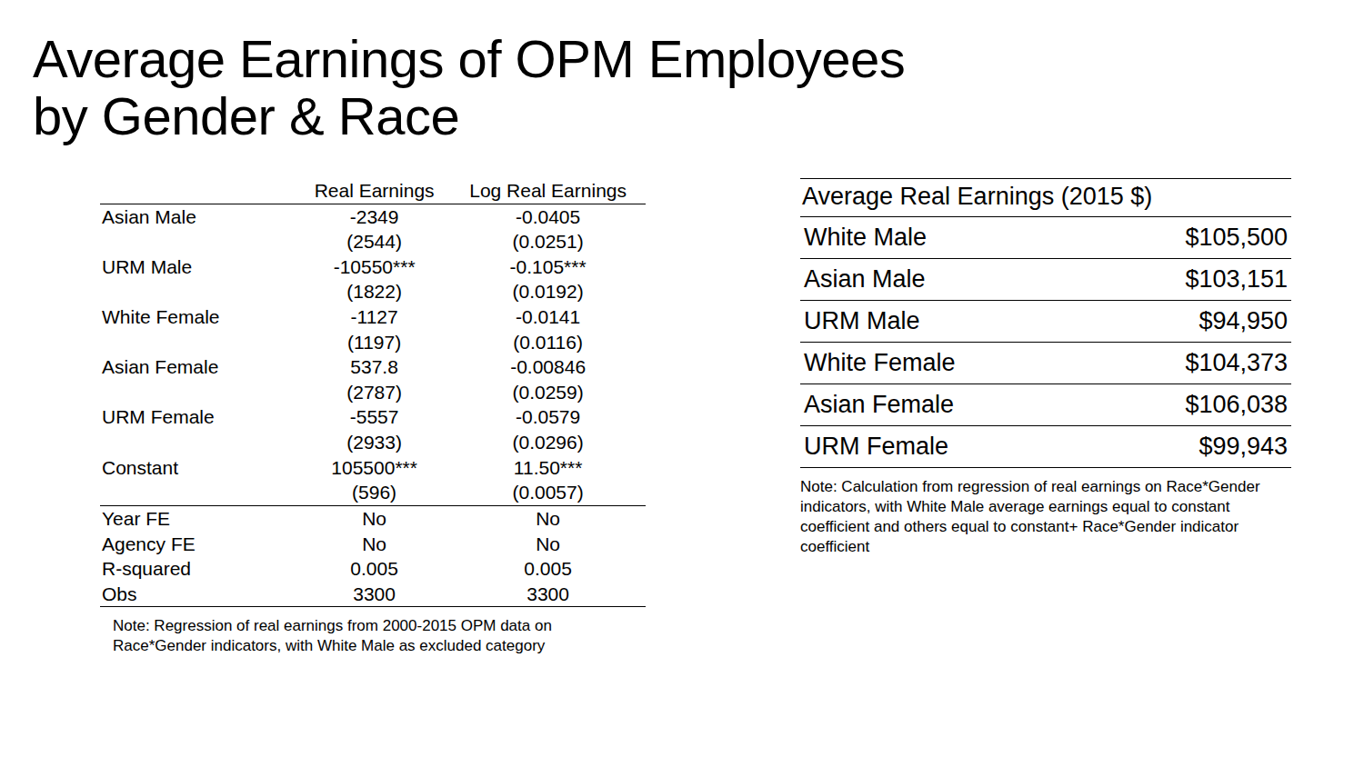Average Earnings of OPM Employees by Gender & Race
| | Real Earnings | Log Real Earnings |
| --- | --- | --- |
| Asian Male | -2349 | -0.0405 |
| | (2544) | (0.0251) |
| URM Male | -10550*** | -0.105*** |
| | (1822) | (0.0192) |
| White Female | -1127 | -0.0141 |
| | (1197) | (0.0116) |
| Asian Female | 537.8 | -0.00846 |
| | (2787) | (0.0259) |
| URM Female | -5557 | -0.0579 |
| | (2933) | (0.0296) |
| Constant | 105500*** | 11.50*** |
| | (596) | (0.0057) |
| Year FE | No | No |
| Agency FE | No | No |
| R-squared | 0.005 | 0.005 |
| Obs | 3300 | 3300 |
Note: Regression of real earnings from 2000-2015 OPM data on Race*Gender indicators, with White Male as excluded category
Average Real Earnings (2015 $)
| White Male | $105,500 |
| Asian Male | $103,151 |
| URM Male | $94,950 |
| White Female | $104,373 |
| Asian Female | $106,038 |
| URM Female | $99,943 |
Note: Calculation from regression of real earnings on Race*Gender indicators, with White Male average earnings equal to constant coefficient and others equal to constant+ Race*Gender indicator coefficient